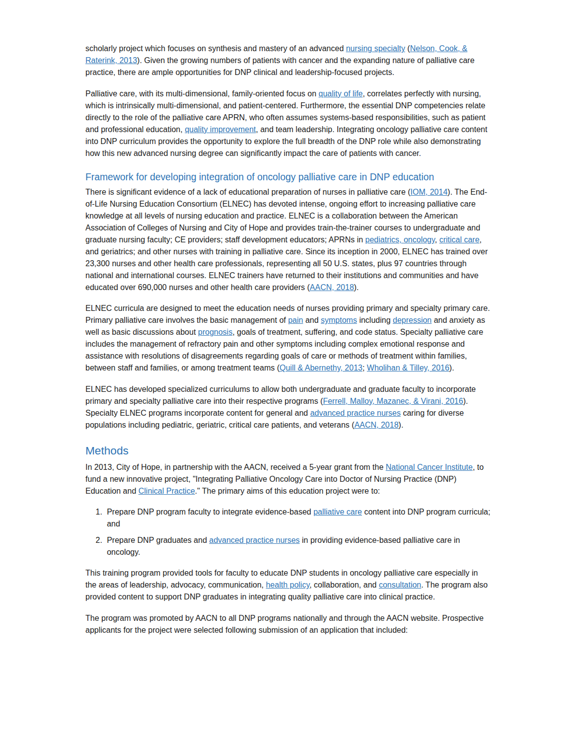scholarly project which focuses on synthesis and mastery of an advanced nursing specialty (Nelson, Cook, & Raterink, 2013). Given the growing numbers of patients with cancer and the expanding nature of palliative care practice, there are ample opportunities for DNP clinical and leadership-focused projects.
Palliative care, with its multi-dimensional, family-oriented focus on quality of life, correlates perfectly with nursing, which is intrinsically multi-dimensional, and patient-centered. Furthermore, the essential DNP competencies relate directly to the role of the palliative care APRN, who often assumes systems-based responsibilities, such as patient and professional education, quality improvement, and team leadership. Integrating oncology palliative care content into DNP curriculum provides the opportunity to explore the full breadth of the DNP role while also demonstrating how this new advanced nursing degree can significantly impact the care of patients with cancer.
Framework for developing integration of oncology palliative care in DNP education
There is significant evidence of a lack of educational preparation of nurses in palliative care (IOM, 2014). The End-of-Life Nursing Education Consortium (ELNEC) has devoted intense, ongoing effort to increasing palliative care knowledge at all levels of nursing education and practice. ELNEC is a collaboration between the American Association of Colleges of Nursing and City of Hope and provides train-the-trainer courses to undergraduate and graduate nursing faculty; CE providers; staff development educators; APRNs in pediatrics, oncology, critical care, and geriatrics; and other nurses with training in palliative care. Since its inception in 2000, ELNEC has trained over 23,300 nurses and other health care professionals, representing all 50 U.S. states, plus 97 countries through national and international courses. ELNEC trainers have returned to their institutions and communities and have educated over 690,000 nurses and other health care providers (AACN, 2018).
ELNEC curricula are designed to meet the education needs of nurses providing primary and specialty primary care. Primary palliative care involves the basic management of pain and symptoms including depression and anxiety as well as basic discussions about prognosis, goals of treatment, suffering, and code status. Specialty palliative care includes the management of refractory pain and other symptoms including complex emotional response and assistance with resolutions of disagreements regarding goals of care or methods of treatment within families, between staff and families, or among treatment teams (Quill & Abernethy, 2013; Wholihan & Tilley, 2016).
ELNEC has developed specialized curriculums to allow both undergraduate and graduate faculty to incorporate primary and specialty palliative care into their respective programs (Ferrell, Malloy, Mazanec, & Virani, 2016). Specialty ELNEC programs incorporate content for general and advanced practice nurses caring for diverse populations including pediatric, geriatric, critical care patients, and veterans (AACN, 2018).
Methods
In 2013, City of Hope, in partnership with the AACN, received a 5-year grant from the National Cancer Institute, to fund a new innovative project, "Integrating Palliative Oncology Care into Doctor of Nursing Practice (DNP) Education and Clinical Practice." The primary aims of this education project were to:
Prepare DNP program faculty to integrate evidence-based palliative care content into DNP program curricula; and
Prepare DNP graduates and advanced practice nurses in providing evidence-based palliative care in oncology.
This training program provided tools for faculty to educate DNP students in oncology palliative care especially in the areas of leadership, advocacy, communication, health policy, collaboration, and consultation. The program also provided content to support DNP graduates in integrating quality palliative care into clinical practice.
The program was promoted by AACN to all DNP programs nationally and through the AACN website. Prospective applicants for the project were selected following submission of an application that included: